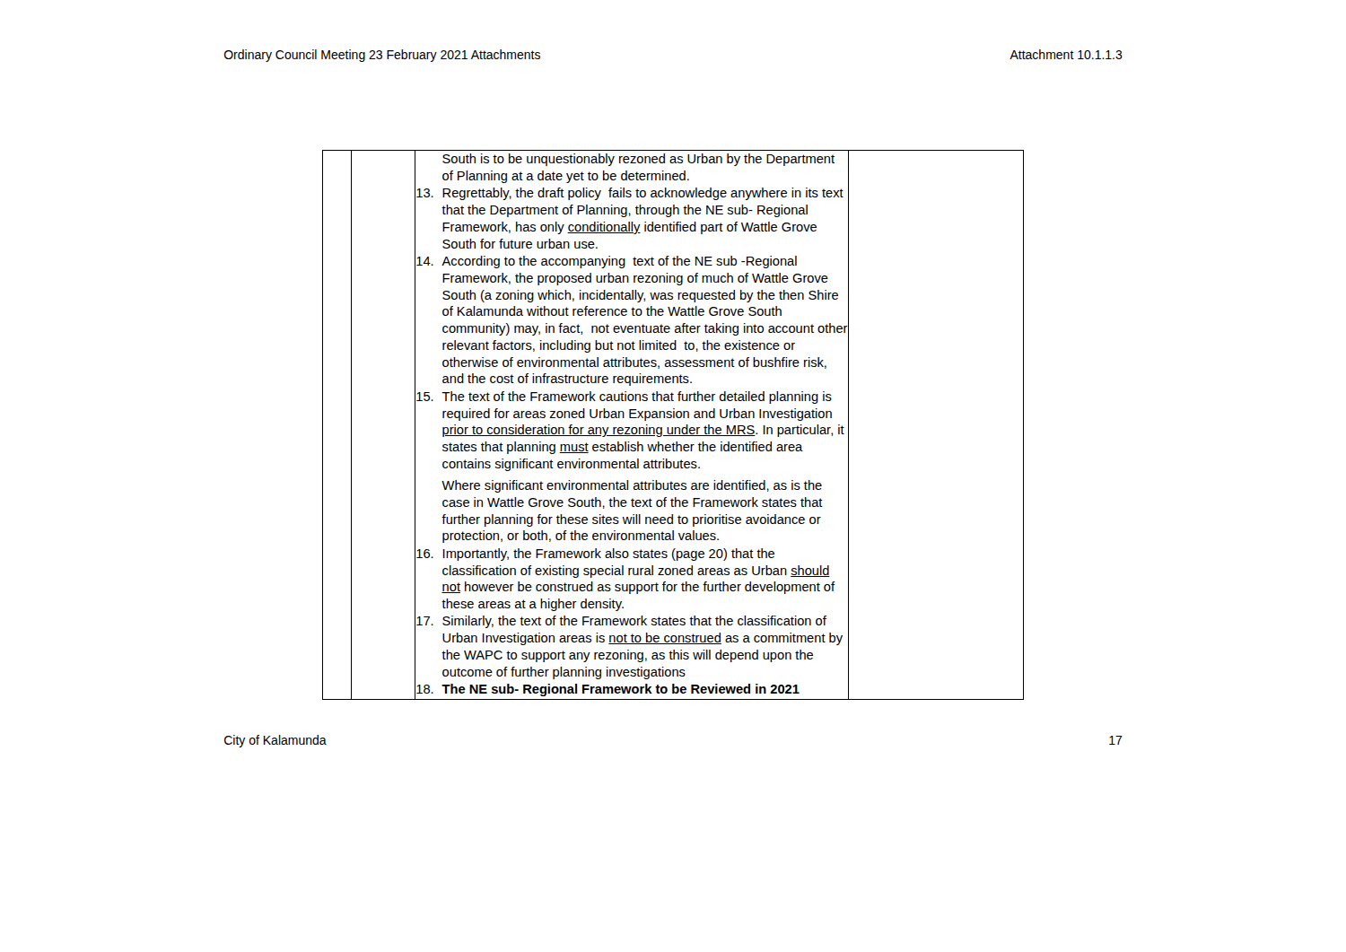Ordinary Council Meeting 23 February 2021 Attachments
Attachment 10.1.1.3
| | | South is to be unquestionably rezoned as Urban by the Department of Planning at a date yet to be determined. 13. Regrettably, the draft policy fails to acknowledge anywhere in its text that the Department of Planning, through the NE sub- Regional Framework, has only conditionally identified part of Wattle Grove South for future urban use. 14. According to the accompanying text of the NE sub -Regional Framework, the proposed urban rezoning of much of Wattle Grove South (a zoning which, incidentally, was requested by the then Shire of Kalamunda without reference to the Wattle Grove South community) may, in fact, not eventuate after taking into account other relevant factors, including but not limited to, the existence or otherwise of environmental attributes, assessment of bushfire risk, and the cost of infrastructure requirements. 15. The text of the Framework cautions that further detailed planning is required for areas zoned Urban Expansion and Urban Investigation prior to consideration for any rezoning under the MRS . In particular, it states that planning must establish whether the identified area contains significant environmental attributes. Where significant environmental attributes are identified, as is the case in Wattle Grove South, the text of the Framework states that further planning for these sites will need to prioritise avoidance or protection, or both, of the environmental values. 16. Importantly, the Framework also states (page 20) that the classification of existing special rural zoned areas as Urban should not however be construed as support for the further development of these areas at a higher density. 17. Similarly, the text of the Framework states that the classification of Urban Investigation areas is not to be construed as a commitment by the WAPC to support any rezoning, as this will depend upon the outcome of further planning investigations 18. The NE sub- Regional Framework to be Reviewed in 2021 | |
City of Kalamunda
17